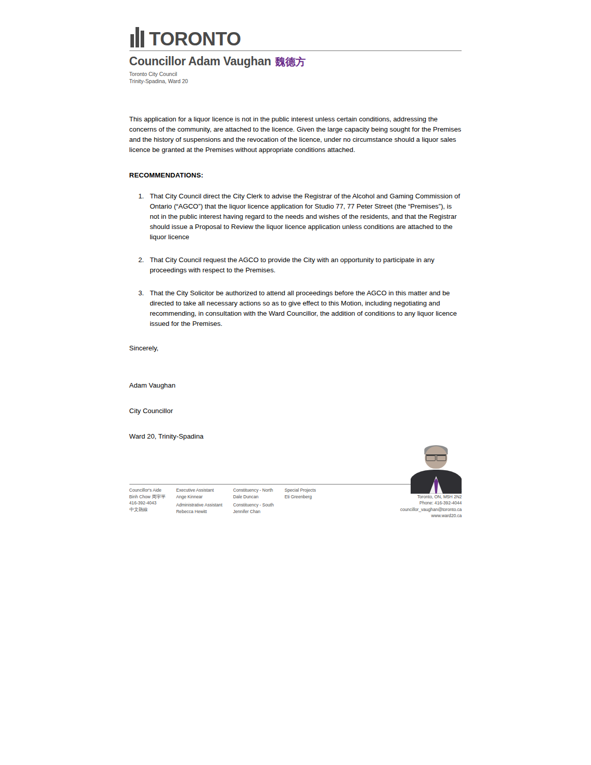Toronto
Councillor Adam Vaughan 魏德方
Toronto City Council
Trinity-Spadina, Ward 20
This application for a liquor licence is not in the public interest unless certain conditions, addressing the concerns of the community, are attached to the licence. Given the large capacity being sought for the Premises and the history of suspensions and the revocation of the licence, under no circumstance should a liquor sales licence be granted at the Premises without appropriate conditions attached.
RECOMMENDATIONS:
That City Council direct the City Clerk to advise the Registrar of the Alcohol and Gaming Commission of Ontario (“AGCO”) that the liquor licence application for Studio 77, 77 Peter Street (the “Premises”), is not in the public interest having regard to the needs and wishes of the residents, and that the Registrar should issue a Proposal to Review the liquor licence application unless conditions are attached to the liquor licence
That City Council request the AGCO to provide the City with an opportunity to participate in any proceedings with respect to the Premises.
That the City Solicitor be authorized to attend all proceedings before the AGCO in this matter and be directed to take all necessary actions so as to give effect to this Motion, including negotiating and recommending, in consultation with the Ward Councillor, the addition of conditions to any liquor licence issued for the Premises.
Sincerely,
Adam Vaughan
City Councillor
Ward 20, Trinity-Spadina
Councillor's Aide Binh Chow 周宇平 416-392-4043 中文熱線
Executive Assistant Ange Kinnear Administrative Assistant Rebecca Hewitt
Constituency - North Dale Duncan Constituency - South Jennifer Chan
Special Projects Eti Greenberg
100 Queen Street West
Toronto, ON, M5H 2N2
Phone: 416-392-4044
councillor_vaughan@toronto.ca
www.ward20.ca